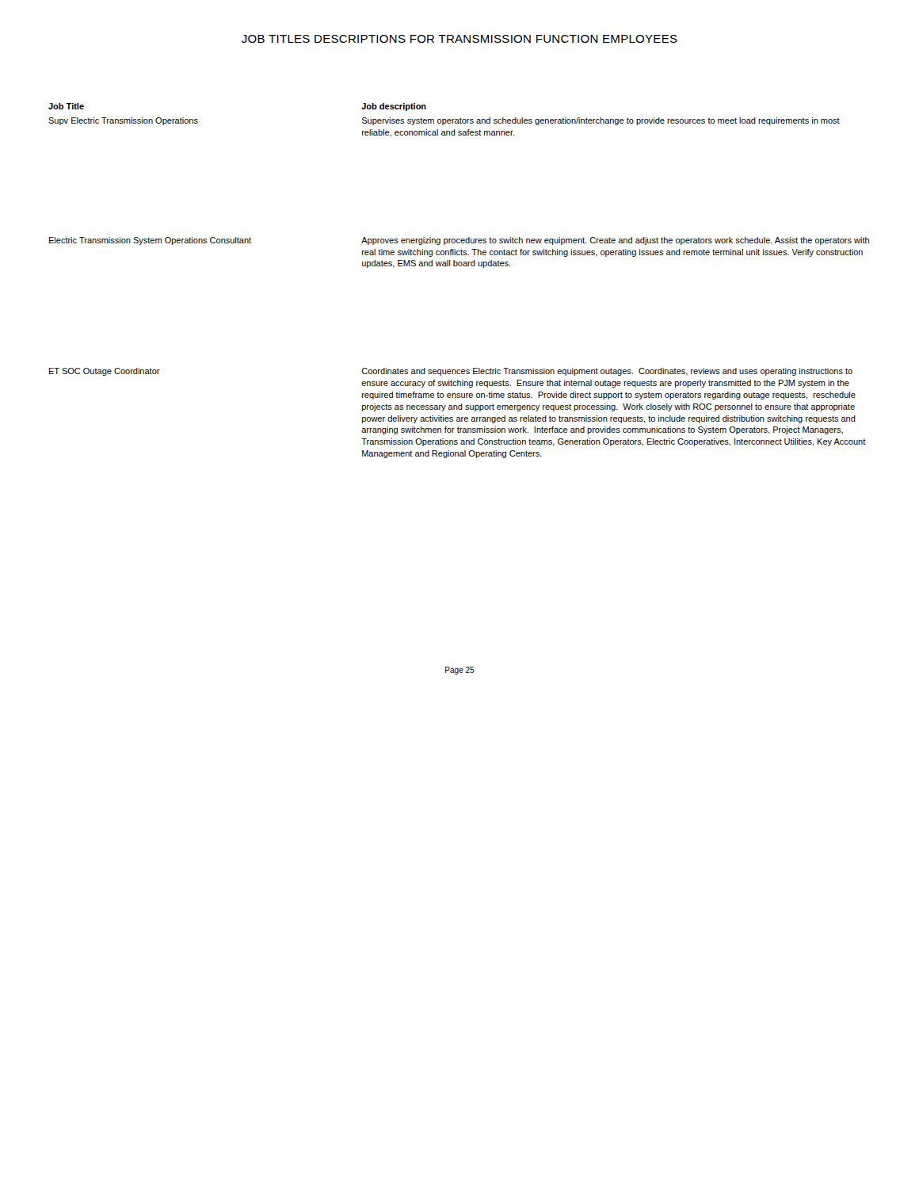JOB TITLES DESCRIPTIONS FOR TRANSMISSION FUNCTION EMPLOYEES
| Job Title | Job description |
| --- | --- |
| Supv Electric Transmission Operations | Supervises system operators and schedules generation/interchange to provide resources to meet load requirements in most reliable, economical and safest manner. |
| Electric Transmission System Operations Consultant | Approves energizing procedures to switch new equipment. Create and adjust the operators work schedule. Assist the operators with real time switching conflicts. The contact for switching issues, operating issues and remote terminal unit issues. Verify construction updates, EMS and wall board updates. |
| ET SOC Outage Coordinator | Coordinates and sequences Electric Transmission equipment outages. Coordinates, reviews and uses operating instructions to ensure accuracy of switching requests. Ensure that internal outage requests are properly transmitted to the PJM system in the required timeframe to ensure on-time status. Provide direct support to system operators regarding outage requests, reschedule projects as necessary and support emergency request processing. Work closely with ROC personnel to ensure that appropriate power delivery activities are arranged as related to transmission requests, to include required distribution switching requests and arranging switchmen for transmission work. Interface and provides communications to System Operators, Project Managers, Transmission Operations and Construction teams, Generation Operators, Electric Cooperatives, Interconnect Utilities, Key Account Management and Regional Operating Centers. |
Page 25